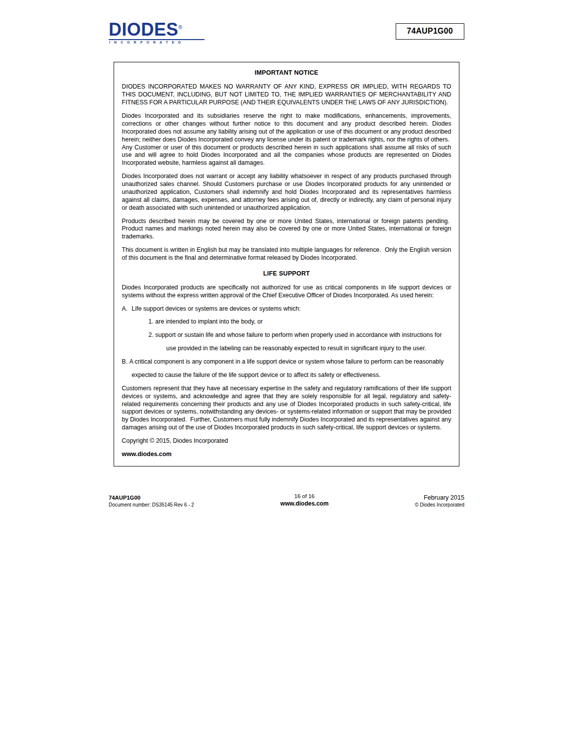DIODES®
I N C O R P O R A T E D
74AUP1G00
IMPORTANT NOTICE
DIODES INCORPORATED MAKES NO WARRANTY OF ANY KIND, EXPRESS OR IMPLIED, WITH REGARDS TO THIS DOCUMENT, INCLUDING, BUT NOT LIMITED TO, THE IMPLIED WARRANTIES OF MERCHANTABILITY AND FITNESS FOR A PARTICULAR PURPOSE (AND THEIR EQUIVALENTS UNDER THE LAWS OF ANY JURISDICTION).
Diodes Incorporated and its subsidiaries reserve the right to make modifications, enhancements, improvements, corrections or other changes without further notice to this document and any product described herein. Diodes Incorporated does not assume any liability arising out of the application or use of this document or any product described herein; neither does Diodes Incorporated convey any license under its patent or trademark rights, nor the rights of others. Any Customer or user of this document or products described herein in such applications shall assume all risks of such use and will agree to hold Diodes Incorporated and all the companies whose products are represented on Diodes Incorporated website, harmless against all damages.
Diodes Incorporated does not warrant or accept any liability whatsoever in respect of any products purchased through unauthorized sales channel. Should Customers purchase or use Diodes Incorporated products for any unintended or unauthorized application, Customers shall indemnify and hold Diodes Incorporated and its representatives harmless against all claims, damages, expenses, and attorney fees arising out of, directly or indirectly, any claim of personal injury or death associated with such unintended or unauthorized application.
Products described herein may be covered by one or more United States, international or foreign patents pending. Product names and markings noted herein may also be covered by one or more United States, international or foreign trademarks.
This document is written in English but may be translated into multiple languages for reference. Only the English version of this document is the final and determinative format released by Diodes Incorporated.
LIFE SUPPORT
Diodes Incorporated products are specifically not authorized for use as critical components in life support devices or systems without the express written approval of the Chief Executive Officer of Diodes Incorporated. As used herein:
A. Life support devices or systems are devices or systems which:
1. are intended to implant into the body, or
2. support or sustain life and whose failure to perform when properly used in accordance with instructions for
use provided in the labeling can be reasonably expected to result in significant injury to the user.
B. A critical component is any component in a life support device or system whose failure to perform can be reasonably
expected to cause the failure of the life support device or to affect its safety or effectiveness.
Customers represent that they have all necessary expertise in the safety and regulatory ramifications of their life support devices or systems, and acknowledge and agree that they are solely responsible for all legal, regulatory and safety-related requirements concerning their products and any use of Diodes Incorporated products in such safety-critical, life support devices or systems, notwithstanding any devices- or systems-related information or support that may be provided by Diodes Incorporated. Further, Customers must fully indemnify Diodes Incorporated and its representatives against any damages arising out of the use of Diodes Incorporated products in such safety-critical, life support devices or systems.
Copyright © 2015, Diodes Incorporated
www.diodes.com
74AUP1G00
Document number: DS35145 Rev 6 - 2
16 of 16
www.diodes.com
February 2015
© Diodes Incorporated